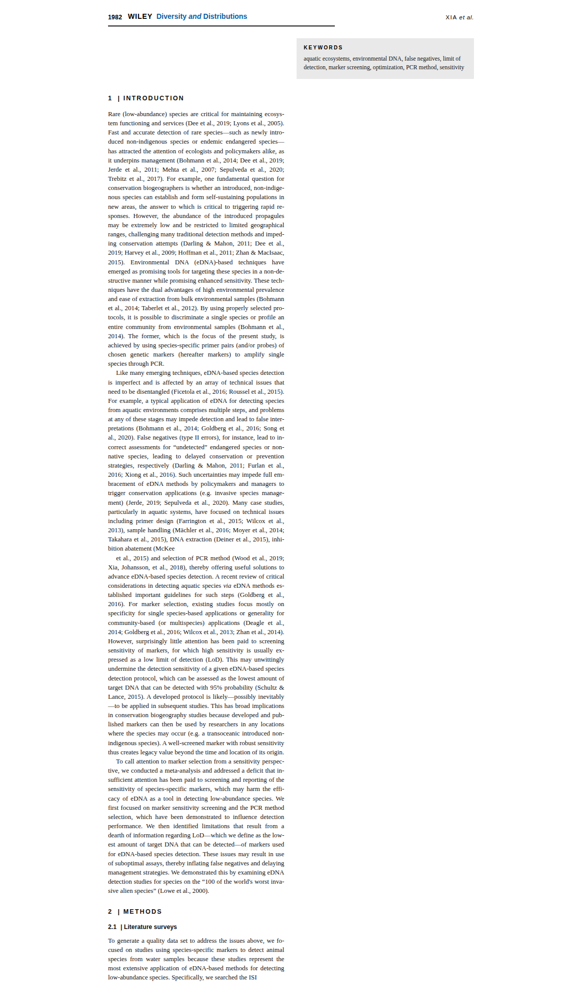1982
WILEY
Diversity and Distributions
XIA et al.
KEYWORDS
aquatic ecosystems, environmental DNA, false negatives, limit of detection, marker screening, optimization, PCR method, sensitivity
1 | INTRODUCTION
Rare (low-abundance) species are critical for maintaining ecosystem functioning and services (Dee et al., 2019; Lyons et al., 2005). Fast and accurate detection of rare species—such as newly introduced non-indigenous species or endemic endangered species—has attracted the attention of ecologists and policymakers alike, as it underpins management (Bohmann et al., 2014; Dee et al., 2019; Jerde et al., 2011; Mehta et al., 2007; Sepulveda et al., 2020; Trebitz et al., 2017). For example, one fundamental question for conservation biogeographers is whether an introduced, non-indigenous species can establish and form self-sustaining populations in new areas, the answer to which is critical to triggering rapid responses. However, the abundance of the introduced propagules may be extremely low and be restricted to limited geographical ranges, challenging many traditional detection methods and impeding conservation attempts (Darling & Mahon, 2011; Dee et al., 2019; Harvey et al., 2009; Hoffman et al., 2011; Zhan & MacIsaac, 2015). Environmental DNA (eDNA)-based techniques have emerged as promising tools for targeting these species in a non-destructive manner while promising enhanced sensitivity. These techniques have the dual advantages of high environmental prevalence and ease of extraction from bulk environmental samples (Bohmann et al., 2014; Taberlet et al., 2012). By using properly selected protocols, it is possible to discriminate a single species or profile an entire community from environmental samples (Bohmann et al., 2014). The former, which is the focus of the present study, is achieved by using species-specific primer pairs (and/or probes) of chosen genetic markers (hereafter markers) to amplify single species through PCR.
Like many emerging techniques, eDNA-based species detection is imperfect and is affected by an array of technical issues that need to be disentangled (Ficetola et al., 2016; Roussel et al., 2015). For example, a typical application of eDNA for detecting species from aquatic environments comprises multiple steps, and problems at any of these stages may impede detection and lead to false interpretations (Bohmann et al., 2014; Goldberg et al., 2016; Song et al., 2020). False negatives (type II errors), for instance, lead to incorrect assessments for “undetected” endangered species or non-native species, leading to delayed conservation or prevention strategies, respectively (Darling & Mahon, 2011; Furlan et al., 2016; Xiong et al., 2016). Such uncertainties may impede full embracement of eDNA methods by policymakers and managers to trigger conservation applications (e.g. invasive species management) (Jerde, 2019; Sepulveda et al., 2020). Many case studies, particularly in aquatic systems, have focused on technical issues including primer design (Farrington et al., 2015; Wilcox et al., 2013), sample handling (Mächler et al., 2016; Moyer et al., 2014; Takahara et al., 2015), DNA extraction (Deiner et al., 2015), inhibition abatement (McKee
et al., 2015) and selection of PCR method (Wood et al., 2019; Xia, Johansson, et al., 2018), thereby offering useful solutions to advance eDNA-based species detection. A recent review of critical considerations in detecting aquatic species via eDNA methods established important guidelines for such steps (Goldberg et al., 2016). For marker selection, existing studies focus mostly on specificity for single species-based applications or generality for community-based (or multispecies) applications (Deagle et al., 2014; Goldberg et al., 2016; Wilcox et al., 2013; Zhan et al., 2014). However, surprisingly little attention has been paid to screening sensitivity of markers, for which high sensitivity is usually expressed as a low limit of detection (LoD). This may unwittingly undermine the detection sensitivity of a given eDNA-based species detection protocol, which can be assessed as the lowest amount of target DNA that can be detected with 95% probability (Schultz & Lance, 2015). A developed protocol is likely—possibly inevitably—to be applied in subsequent studies. This has broad implications in conservation biogeography studies because developed and published markers can then be used by researchers in any locations where the species may occur (e.g. a transoceanic introduced non-indigenous species). A well-screened marker with robust sensitivity thus creates legacy value beyond the time and location of its origin.
To call attention to marker selection from a sensitivity perspective, we conducted a meta-analysis and addressed a deficit that insufficient attention has been paid to screening and reporting of the sensitivity of species-specific markers, which may harm the efficacy of eDNA as a tool in detecting low-abundance species. We first focused on marker sensitivity screening and the PCR method selection, which have been demonstrated to influence detection performance. We then identified limitations that result from a dearth of information regarding LoD—which we define as the lowest amount of target DNA that can be detected—of markers used for eDNA-based species detection. These issues may result in use of suboptimal assays, thereby inflating false negatives and delaying management strategies. We demonstrated this by examining eDNA detection studies for species on the “100 of the world's worst invasive alien species” (Lowe et al., 2000).
2 | METHODS
2.1 | Literature surveys
To generate a quality data set to address the issues above, we focused on studies using species-specific markers to detect animal species from water samples because these studies represent the most extensive application of eDNA-based methods for detecting low-abundance species. Specifically, we searched the ISI